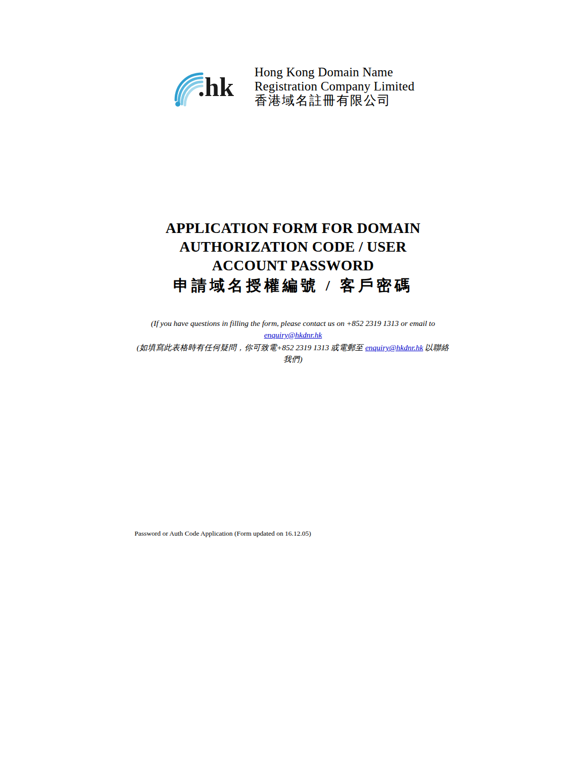.hk
Hong Kong Domain Name
Registration Company Limited
香港域名註冊有限公司
APPLICATION FORM FOR DOMAIN
AUTHORIZATION CODE / USER
ACCOUNT PASSWORD 申請域名授權編號 / 客戶密碼
(If you have questions in filling the form, please contact us on +852 2319 1313 or email to enquiry@hkdnr.hk (如填寫此表格時有任何疑問，你可致電+852 2319 1313 或電郵至 enquiry@hkdnr.hk 以聯絡我們)
Password or Auth Code Application (Form updated on 16.12.05)